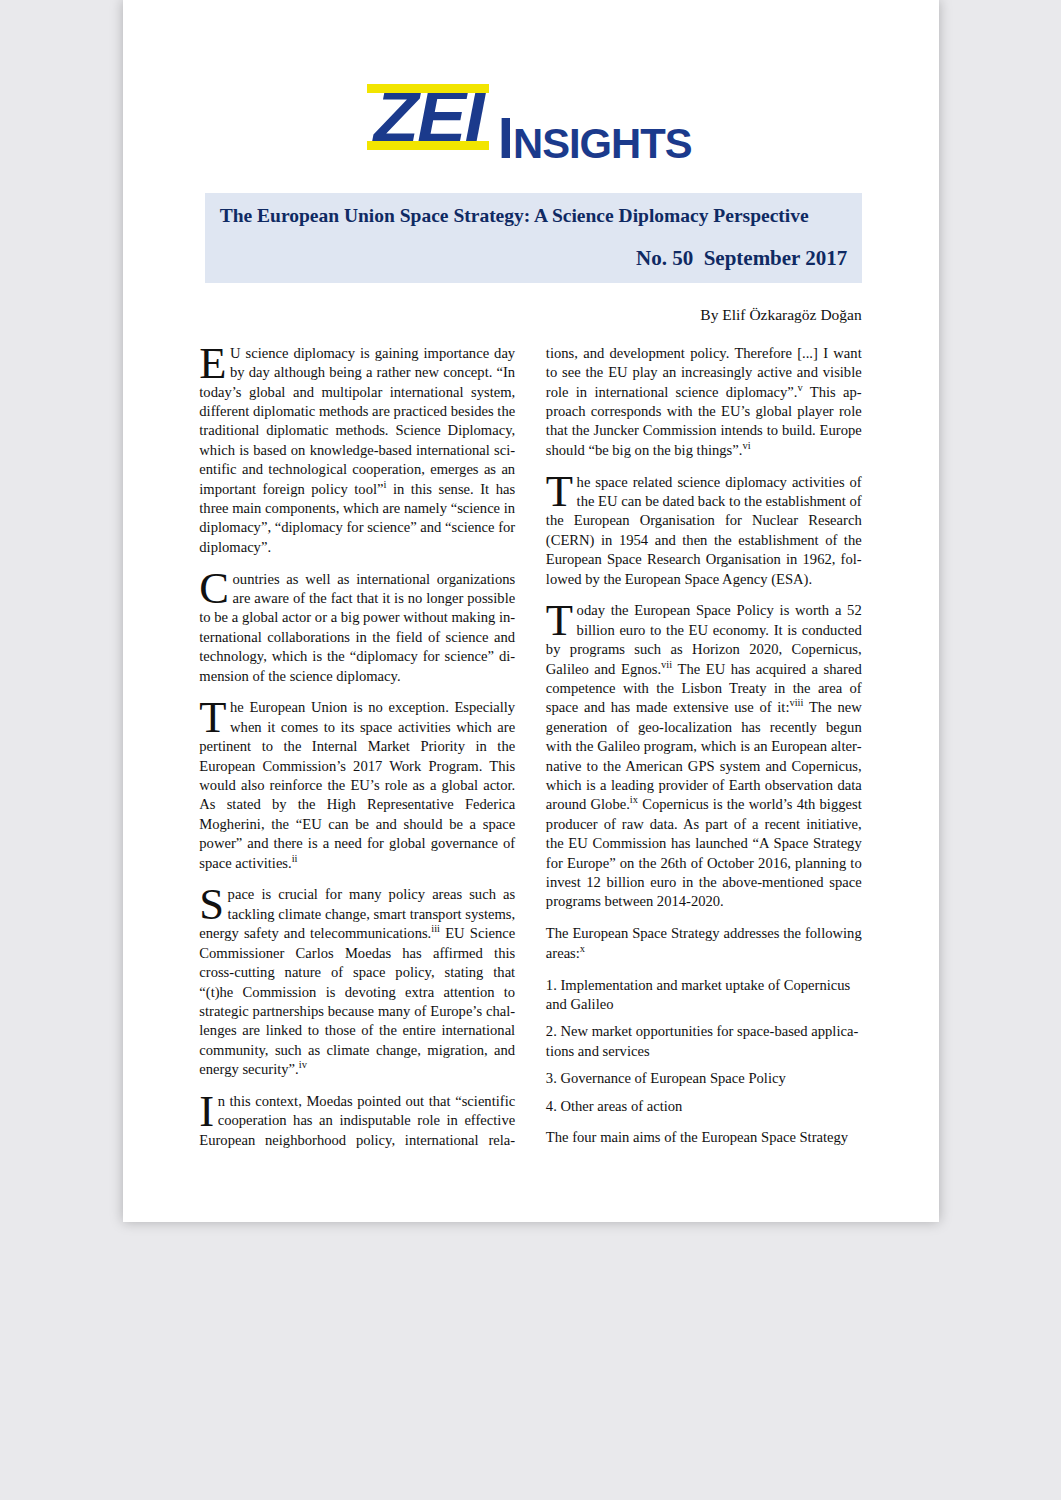ZEI INSIGHTS
The European Union Space Strategy: A Science Diplomacy Perspective
No. 50 September 2017
By Elif Özkaragöz Doğan
EU science diplomacy is gaining importance day by day although being a rather new concept. “In today’s global and multipolar international system, different diplomatic methods are practiced besides the traditional diplomatic methods. Science Diplomacy, which is based on knowledge-based international scientific and technological cooperation, emerges as an important foreign policy tool”i in this sense. It has three main components, which are namely “science in diplomacy”, “diplomacy for science” and “science for diplomacy”.
Countries as well as international organizations are aware of the fact that it is no longer possible to be a global actor or a big power without making international collaborations in the field of science and technology, which is the “diplomacy for science” dimension of the science diplomacy.
The European Union is no exception. Especially when it comes to its space activities which are pertinent to the Internal Market Priority in the European Commission’s 2017 Work Program. This would also reinforce the EU’s role as a global actor. As stated by the High Representative Federica Mogherini, the “EU can be and should be a space power” and there is a need for global governance of space activities.ii
Space is crucial for many policy areas such as tackling climate change, smart transport systems, energy safety and telecommunications.iii EU Science Commissioner Carlos Moedas has affirmed this cross-cutting nature of space policy, stating that “(t)he Commission is devoting extra attention to strategic partnerships because many of Europe’s challenges are linked to those of the entire international community, such as climate change, migration, and energy security”.iv
In this context, Moedas pointed out that “scientific cooperation has an indisputable role in effective European neighborhood policy, international relations, and development policy. Therefore [...] I want to see the EU play an increasingly active and visible role in international science diplomacy”.v This approach corresponds with the EU’s global player role that the Juncker Commission intends to build. Europe should “be big on the big things”.vi
The space related science diplomacy activities of the EU can be dated back to the establishment of the European Organisation for Nuclear Research (CERN) in 1954 and then the establishment of the European Space Research Organisation in 1962, followed by the European Space Agency (ESA).
Today the European Space Policy is worth a 52 billion euro to the EU economy. It is conducted by programs such as Horizon 2020, Copernicus, Galileo and Egnos.vii The EU has acquired a shared competence with the Lisbon Treaty in the area of space and has made extensive use of it:viii The new generation of geo-localization has recently begun with the Galileo program, which is an European alternative to the American GPS system and Copernicus, which is a leading provider of Earth observation data around Globe.ix Copernicus is the world’s 4th biggest producer of raw data. As part of a recent initiative, the EU Commission has launched “A Space Strategy for Europe” on the 26th of October 2016, planning to invest 12 billion euro in the above-mentioned space programs between 2014-2020.
The European Space Strategy addresses the following areas:x
1. Implementation and market uptake of Copernicus and Galileo
2. New market opportunities for space-based applications and services
3. Governance of European Space Policy
4. Other areas of action
The four main aims of the European Space Strategy